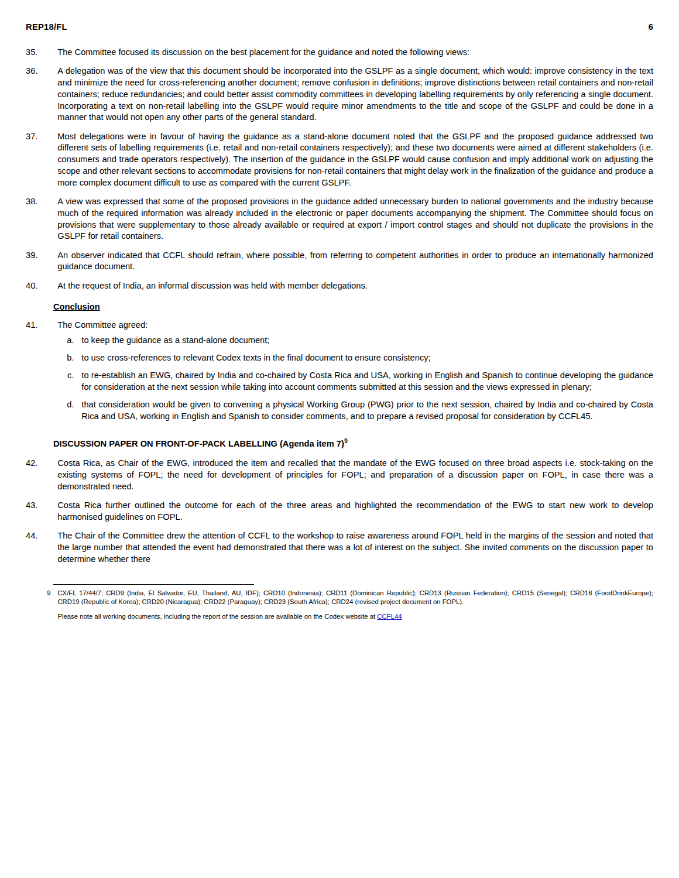REP18/FL 6
35.
The Committee focused its discussion on the best placement for the guidance and noted the following views:
36.
A delegation was of the view that this document should be incorporated into the GSLPF as a single document, which would: improve consistency in the text and minimize the need for cross-referencing another document; remove confusion in definitions; improve distinctions between retail containers and non-retail containers; reduce redundancies; and could better assist commodity committees in developing labelling requirements by only referencing a single document. Incorporating a text on non-retail labelling into the GSLPF would require minor amendments to the title and scope of the GSLPF and could be done in a manner that would not open any other parts of the general standard.
37.
Most delegations were in favour of having the guidance as a stand-alone document noted that the GSLPF and the proposed guidance addressed two different sets of labelling requirements (i.e. retail and non-retail containers respectively); and these two documents were aimed at different stakeholders (i.e. consumers and trade operators respectively). The insertion of the guidance in the GSLPF would cause confusion and imply additional work on adjusting the scope and other relevant sections to accommodate provisions for non-retail containers that might delay work in the finalization of the guidance and produce a more complex document difficult to use as compared with the current GSLPF.
38.
A view was expressed that some of the proposed provisions in the guidance added unnecessary burden to national governments and the industry because much of the required information was already included in the electronic or paper documents accompanying the shipment. The Committee should focus on provisions that were supplementary to those already available or required at export / import control stages and should not duplicate the provisions in the GSLPF for retail containers.
39.
An observer indicated that CCFL should refrain, where possible, from referring to competent authorities in order to produce an internationally harmonized guidance document.
40.
At the request of India, an informal discussion was held with member delegations.
Conclusion
41.
The Committee agreed:
to keep the guidance as a stand-alone document;
to use cross-references to relevant Codex texts in the final document to ensure consistency;
to re-establish an EWG, chaired by India and co-chaired by Costa Rica and USA, working in English and Spanish to continue developing the guidance for consideration at the next session while taking into account comments submitted at this session and the views expressed in plenary;
that consideration would be given to convening a physical Working Group (PWG) prior to the next session, chaired by India and co-chaired by Costa Rica and USA, working in English and Spanish to consider comments, and to prepare a revised proposal for consideration by CCFL45.
DISCUSSION PAPER ON FRONT-OF-PACK LABELLING (Agenda item 7)9
42.
Costa Rica, as Chair of the EWG, introduced the item and recalled that the mandate of the EWG focused on three broad aspects i.e. stock-taking on the existing systems of FOPL; the need for development of principles for FOPL; and preparation of a discussion paper on FOPL, in case there was a demonstrated need.
43.
Costa Rica further outlined the outcome for each of the three areas and highlighted the recommendation of the EWG to start new work to develop harmonised guidelines on FOPL.
44.
The Chair of the Committee drew the attention of CCFL to the workshop to raise awareness around FOPL held in the margins of the session and noted that the large number that attended the event had demonstrated that there was a lot of interest on the subject. She invited comments on the discussion paper to determine whether there
9
CX/FL 17/44/7; CRD9 (India, El Salvador, EU, Thailand, AU, IDF); CRD10 (Indonesia); CRD11 (Dominican Republic); CRD13 (Russian Federation); CRD15 (Senegal); CRD18 (FoodDrinkEurope); CRD19 (Republic of Korea); CRD20 (Nicaragua); CRD22 (Paraguay); CRD23 (South Africa); CRD24 (revised project document on FOPL).
Please note all working documents, including the report of the session are available on the Codex website at CCFL44